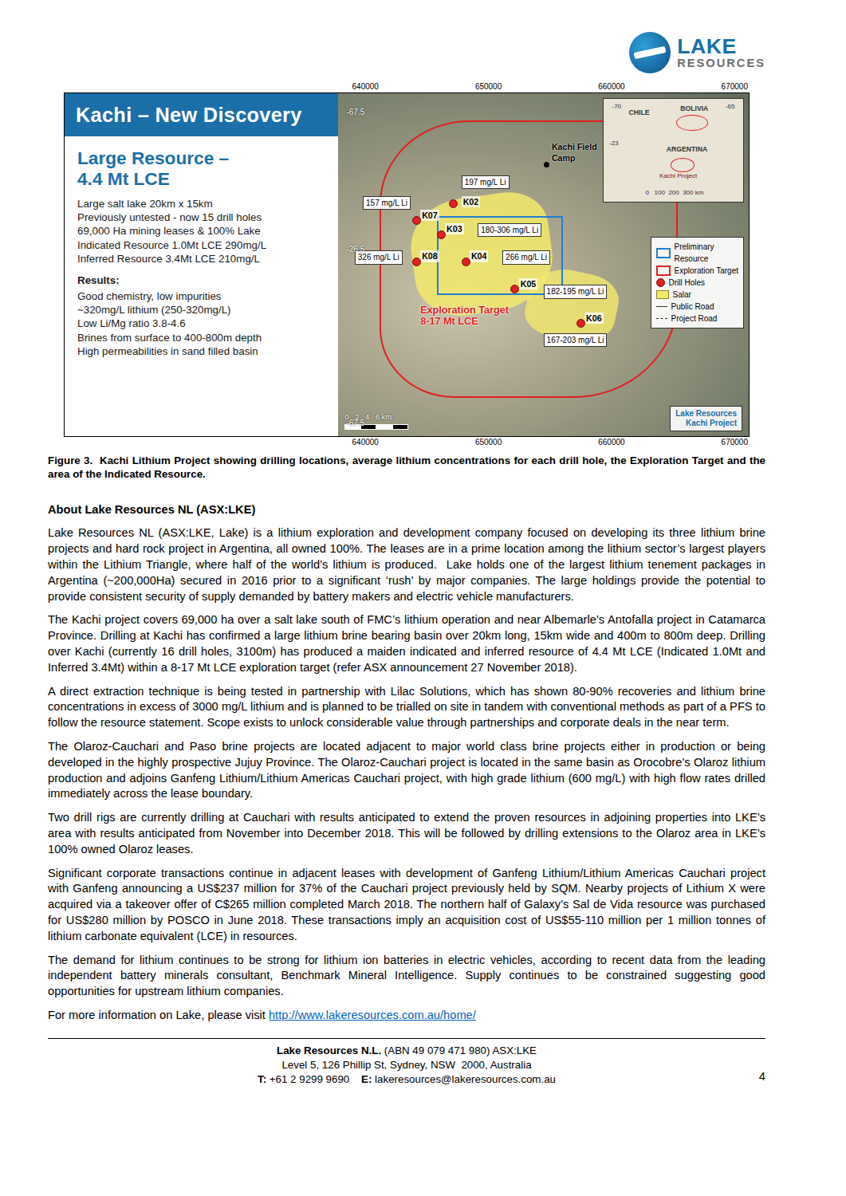LAKE
RESOURCES
640000 650000 660000 670000
Kachi – New Discovery
Large Resource –
4.4 Mt LCE
Large salt lake 20km x 15km
Previously untested - now 15 drill holes
69,000 Ha mining leases & 100% Lake
Indicated Resource 1.0Mt LCE 290mg/L
Inferred Resource 3.4Mt LCE 210mg/L
Results:
Good chemistry, low impurities
~320mg/L lithium (250-320mg/L)
Low Li/Mg ratio 3.8-4.6
Brines from surface to 400-800m depth
High permeabilities in sand filled basin
Kachi Field
Camp
197 mg/L Li
K02
157 mg/L Li
K07
K03
180-306 mg/L Li
K08
326 mg/L Li
K04
266 mg/L Li
K05
182-195 mg/L Li
K06
167-203 mg/L Li
Exploration Target
8-17 Mt LCE
Preliminary
Resource
Exploration Target
Drill Holes
Salar
Public Road
Project Road
BOLIVIA
CHILE
ARGENTINA
Kachi Project
-70
-65
-23
0 100 200 300 km
Lake Resources
Kachi Project
0 2 4 6 km
-67.5
-67.5
-26.5
640000 650000 660000 670000
Figure 3. Kachi Lithium Project showing drilling locations, average lithium concentrations for each drill hole, the Exploration Target and the area of the Indicated Resource.
About Lake Resources NL (ASX:LKE)
Lake Resources NL (ASX:LKE, Lake) is a lithium exploration and development company focused on developing its three lithium brine projects and hard rock project in Argentina, all owned 100%. The leases are in a prime location among the lithium sector’s largest players within the Lithium Triangle, where half of the world’s lithium is produced. Lake holds one of the largest lithium tenement packages in Argentina (~200,000Ha) secured in 2016 prior to a significant ‘rush’ by major companies. The large holdings provide the potential to provide consistent security of supply demanded by battery makers and electric vehicle manufacturers.
The Kachi project covers 69,000 ha over a salt lake south of FMC’s lithium operation and near Albemarle’s Antofalla project in Catamarca Province. Drilling at Kachi has confirmed a large lithium brine bearing basin over 20km long, 15km wide and 400m to 800m deep. Drilling over Kachi (currently 16 drill holes, 3100m) has produced a maiden indicated and inferred resource of 4.4 Mt LCE (Indicated 1.0Mt and Inferred 3.4Mt) within a 8-17 Mt LCE exploration target (refer ASX announcement 27 November 2018).
A direct extraction technique is being tested in partnership with Lilac Solutions, which has shown 80-90% recoveries and lithium brine concentrations in excess of 3000 mg/L lithium and is planned to be trialled on site in tandem with conventional methods as part of a PFS to follow the resource statement. Scope exists to unlock considerable value through partnerships and corporate deals in the near term.
The Olaroz-Cauchari and Paso brine projects are located adjacent to major world class brine projects either in production or being developed in the highly prospective Jujuy Province. The Olaroz-Cauchari project is located in the same basin as Orocobre’s Olaroz lithium production and adjoins Ganfeng Lithium/Lithium Americas Cauchari project, with high grade lithium (600 mg/L) with high flow rates drilled immediately across the lease boundary.
Two drill rigs are currently drilling at Cauchari with results anticipated to extend the proven resources in adjoining properties into LKE’s area with results anticipated from November into December 2018. This will be followed by drilling extensions to the Olaroz area in LKE’s 100% owned Olaroz leases.
Significant corporate transactions continue in adjacent leases with development of Ganfeng Lithium/Lithium Americas Cauchari project with Ganfeng announcing a US$237 million for 37% of the Cauchari project previously held by SQM. Nearby projects of Lithium X were acquired via a takeover offer of C$265 million completed March 2018. The northern half of Galaxy’s Sal de Vida resource was purchased for US$280 million by POSCO in June 2018. These transactions imply an acquisition cost of US$55-110 million per 1 million tonnes of lithium carbonate equivalent (LCE) in resources.
The demand for lithium continues to be strong for lithium ion batteries in electric vehicles, according to recent data from the leading independent battery minerals consultant, Benchmark Mineral Intelligence. Supply continues to be constrained suggesting good opportunities for upstream lithium companies.
For more information on Lake, please visit http://www.lakeresources.com.au/home/
Lake Resources N.L. (ABN 49 079 471 980) ASX:LKE
Level 5, 126 Phillip St, Sydney, NSW 2000, Australia
T: +61 2 9299 9690 E: lakeresources@lakeresources.com.au
4